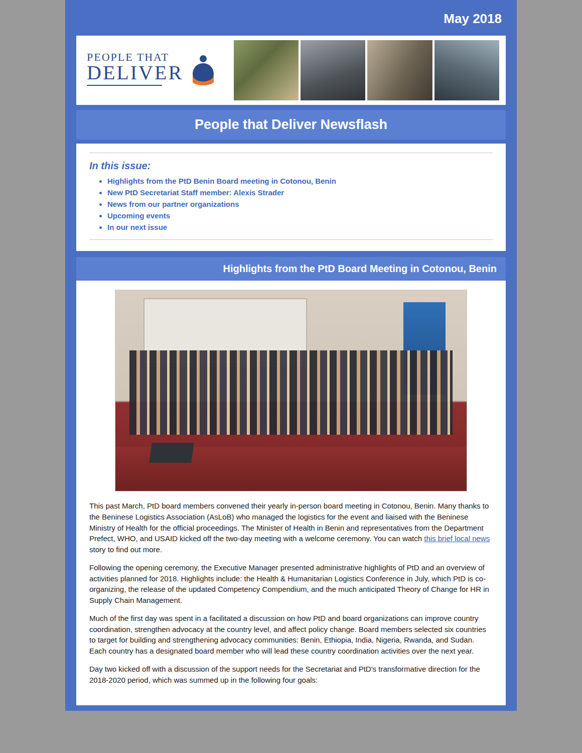May 2018
| / PEOPLE THAT DELIVER / / | |
People that Deliver Newsflash
In this issue:
Highlights from the PtD Benin Board meeting in Cotonou, Benin
New PtD Secretariat Staff member: Alexis Strader
News from our partner organizations
Upcoming events
In our next issue
Highlights from the PtD Board Meeting in Cotonou, Benin
This past March, PtD board members convened their yearly in-person board meeting in Cotonou, Benin. Many thanks to the Beninese Logistics Association (AsLoB) who managed the logistics for the event and liaised with the Beninese Ministry of Health for the official proceedings. The Minister of Health in Benin and representatives from the Department Prefect, WHO, and USAID kicked off the two-day meeting with a welcome ceremony. You can watch this brief local news story to find out more.
Following the opening ceremony, the Executive Manager presented administrative highlights of PtD and an overview of activities planned for 2018. Highlights include: the Health & Humanitarian Logistics Conference in July, which PtD is co-organizing, the release of the updated Competency Compendium, and the much anticipated Theory of Change for HR in Supply Chain Management.
Much of the first day was spent in a facilitated a discussion on how PtD and board organizations can improve country coordination, strengthen advocacy at the country level, and affect policy change. Board members selected six countries to target for building and strengthening advocacy communities: Benin, Ethiopia, India, Nigeria, Rwanda, and Sudan. Each country has a designated board member who will lead these country coordination activities over the next year.
Day two kicked off with a discussion of the support needs for the Secretariat and PtD's transformative direction for the 2018-2020 period, which was summed up in the following four goals: